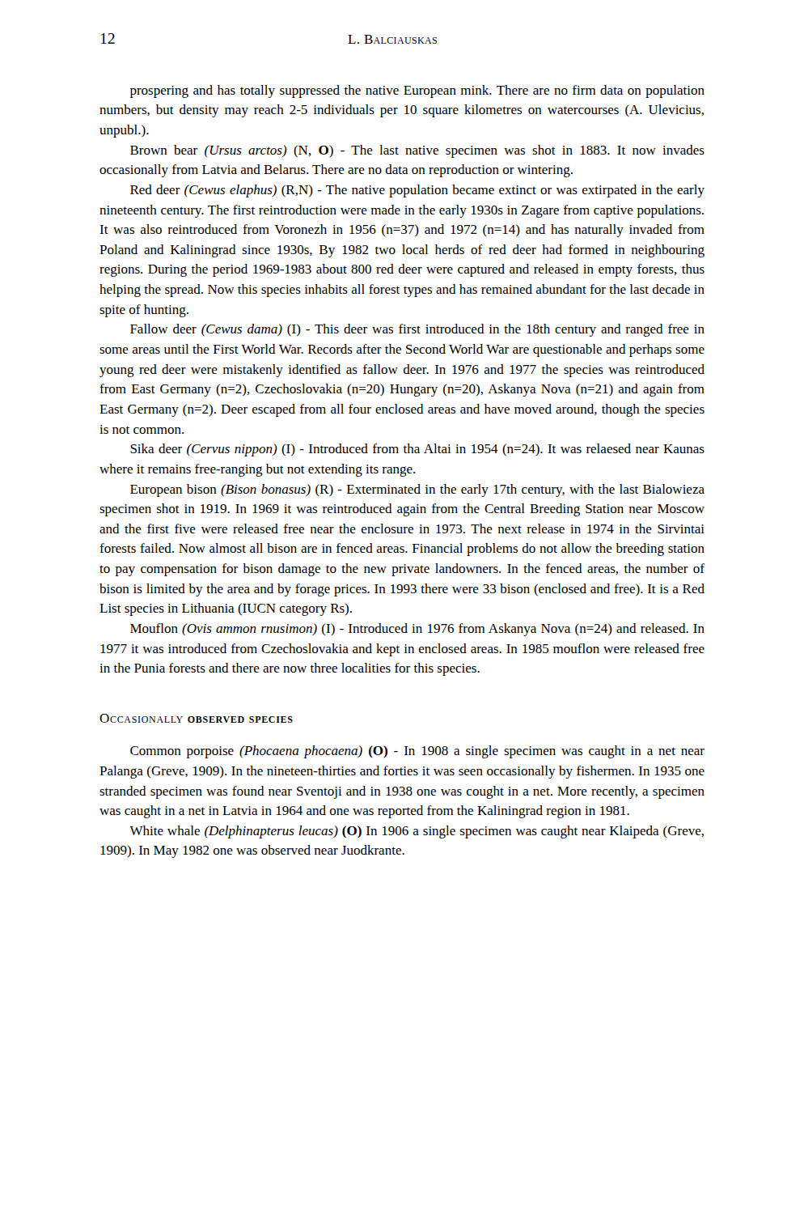12
L. Balciauskas
prospering and has totally suppressed the native European mink. There are no firm data on population numbers, but density may reach 2-5 individuals per 10 square kilometres on watercourses (A. Ulevicius, unpubl.).
Brown bear (Ursus arctos) (N, O) - The last native specimen was shot in 1883. It now invades occasionally from Latvia and Belarus. There are no data on reproduction or wintering.
Red deer (Cewus elaphus) (R,N) - The native population became extinct or was extirpated in the early nineteenth century. The first reintroduction were made in the early 1930s in Zagare from captive populations. It was also reintroduced from Voronezh in 1956 (n=37) and 1972 (n=14) and has naturally invaded from Poland and Kaliningrad since 1930s, By 1982 two local herds of red deer had formed in neighbouring regions. During the period 1969-1983 about 800 red deer were captured and released in empty forests, thus helping the spread. Now this species inhabits all forest types and has remained abundant for the last decade in spite of hunting.
Fallow deer (Cewus dama) (I) - This deer was first introduced in the 18th century and ranged free in some areas until the First World War. Records after the Second World War are questionable and perhaps some young red deer were mistakenly identified as fallow deer. In 1976 and 1977 the species was reintroduced from East Germany (n=2), Czechoslovakia (n=20) Hungary (n=20), Askanya Nova (n=21) and again from East Germany (n=2). Deer escaped from all four enclosed areas and have moved around, though the species is not common.
Sika deer (Cervus nippon) (I) - Introduced from tha Altai in 1954 (n=24). It was relaesed near Kaunas where it remains free-ranging but not extending its range.
European bison (Bison bonasus) (R) - Exterminated in the early 17th century, with the last Bialowieza specimen shot in 1919. In 1969 it was reintroduced again from the Central Breeding Station near Moscow and the first five were released free near the enclosure in 1973. The next release in 1974 in the Sirvintai forests failed. Now almost all bison are in fenced areas. Financial problems do not allow the breeding station to pay compensation for bison damage to the new private landowners. In the fenced areas, the number of bison is limited by the area and by forage prices. In 1993 there were 33 bison (enclosed and free). It is a Red List species in Lithuania (IUCN category Rs).
Mouflon (Ovis ammon rnusimon) (I) - Introduced in 1976 from Askanya Nova (n=24) and released. In 1977 it was introduced from Czechoslovakia and kept in enclosed areas. In 1985 mouflon were released free in the Punia forests and there are now three localities for this species.
Occasionally observed species
Common porpoise (Phocaena phocaena) (O) - In 1908 a single specimen was caught in a net near Palanga (Greve, 1909). In the nineteen-thirties and forties it was seen occasionally by fishermen. In 1935 one stranded specimen was found near Sventoji and in 1938 one was cought in a net. More recently, a specimen was caught in a net in Latvia in 1964 and one was reported from the Kaliningrad region in 1981.
White whale (Delphinapterus leucas) (O) In 1906 a single specimen was caught near Klaipeda (Greve, 1909). In May 1982 one was observed near Juodkrante.